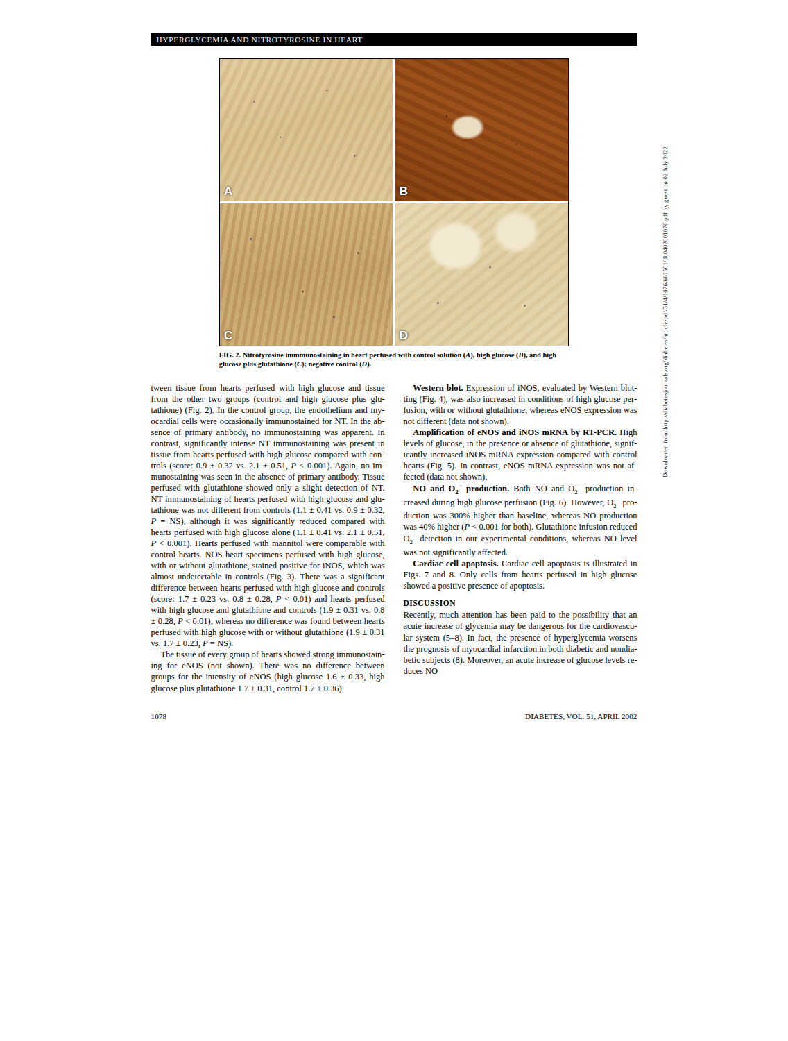Hyperglycemia and Nitrotyrosine in Heart
Downloaded from http://diabetesjournals.org/diabetes/article-pdf/51/4/1076/661501/db0402001076.pdf by guest on 02 July 2022
A
B
C
D
FIG. 2. Nitrotyrosine immmunostaining in heart perfused with control solution (A), high glucose (B), and high glucose plus glutathione (C); negative control (D).
tween tissue from hearts perfused with high glucose and tissue from the other two groups (control and high glucose plus glutathione) (Fig. 2). In the control group, the endothelium and myocardial cells were occasionally immunostained for NT. In the absence of primary antibody, no immunostaining was apparent. In contrast, significantly intense NT immunostaining was present in tissue from hearts perfused with high glucose compared with controls (score: 0.9 ± 0.32 vs. 2.1 ± 0.51, P < 0.001). Again, no immunostaining was seen in the absence of primary antibody. Tissue perfused with glutathione showed only a slight detection of NT. NT immunostaining of hearts perfused with high glucose and glutathione was not different from controls (1.1 ± 0.41 vs. 0.9 ± 0.32, P = NS), although it was significantly reduced compared with hearts perfused with high glucose alone (1.1 ± 0.41 vs. 2.1 ± 0.51, P < 0.001). Hearts perfused with mannitol were comparable with control hearts. NOS heart specimens perfused with high glucose, with or without glutathione, stained positive for iNOS, which was almost undetectable in controls (Fig. 3). There was a significant difference between hearts perfused with high glucose and controls (score: 1.7 ± 0.23 vs. 0.8 ± 0.28, P < 0.01) and hearts perfused with high glucose and glutathione and controls (1.9 ± 0.31 vs. 0.8 ± 0.28, P < 0.01), whereas no difference was found between hearts perfused with high glucose with or without glutathione (1.9 ± 0.31 vs. 1.7 ± 0.23, P = NS).
The tissue of every group of hearts showed strong immunostaining for eNOS (not shown). There was no difference between groups for the intensity of eNOS (high glucose 1.6 ± 0.33, high glucose plus glutathione 1.7 ± 0.31, control 1.7 ± 0.36).
Western blot. Expression of iNOS, evaluated by Western blotting (Fig. 4), was also increased in conditions of high glucose perfusion, with or without glutathione, whereas eNOS expression was not different (data not shown).
Amplification of eNOS and iNOS mRNA by RT-PCR. High levels of glucose, in the presence or absence of glutathione, significantly increased iNOS mRNA expression compared with control hearts (Fig. 5). In contrast, eNOS mRNA expression was not affected (data not shown).
NO and O2− production. Both NO and O2− production increased during high glucose perfusion (Fig. 6). However, O2− production was 300% higher than baseline, whereas NO production was 40% higher (P < 0.001 for both). Glutathione infusion reduced O2− detection in our experimental conditions, whereas NO level was not significantly affected.
Cardiac cell apoptosis. Cardiac cell apoptosis is illustrated in Figs. 7 and 8. Only cells from hearts perfused in high glucose showed a positive presence of apoptosis.
Discussion
Recently, much attention has been paid to the possibility that an acute increase of glycemia may be dangerous for the cardiovascular system (5–8). In fact, the presence of hyperglycemia worsens the prognosis of myocardial infarction in both diabetic and nondiabetic subjects (8). Moreover, an acute increase of glucose levels reduces NO
1078 DIABETES, VOL. 51, APRIL 2002